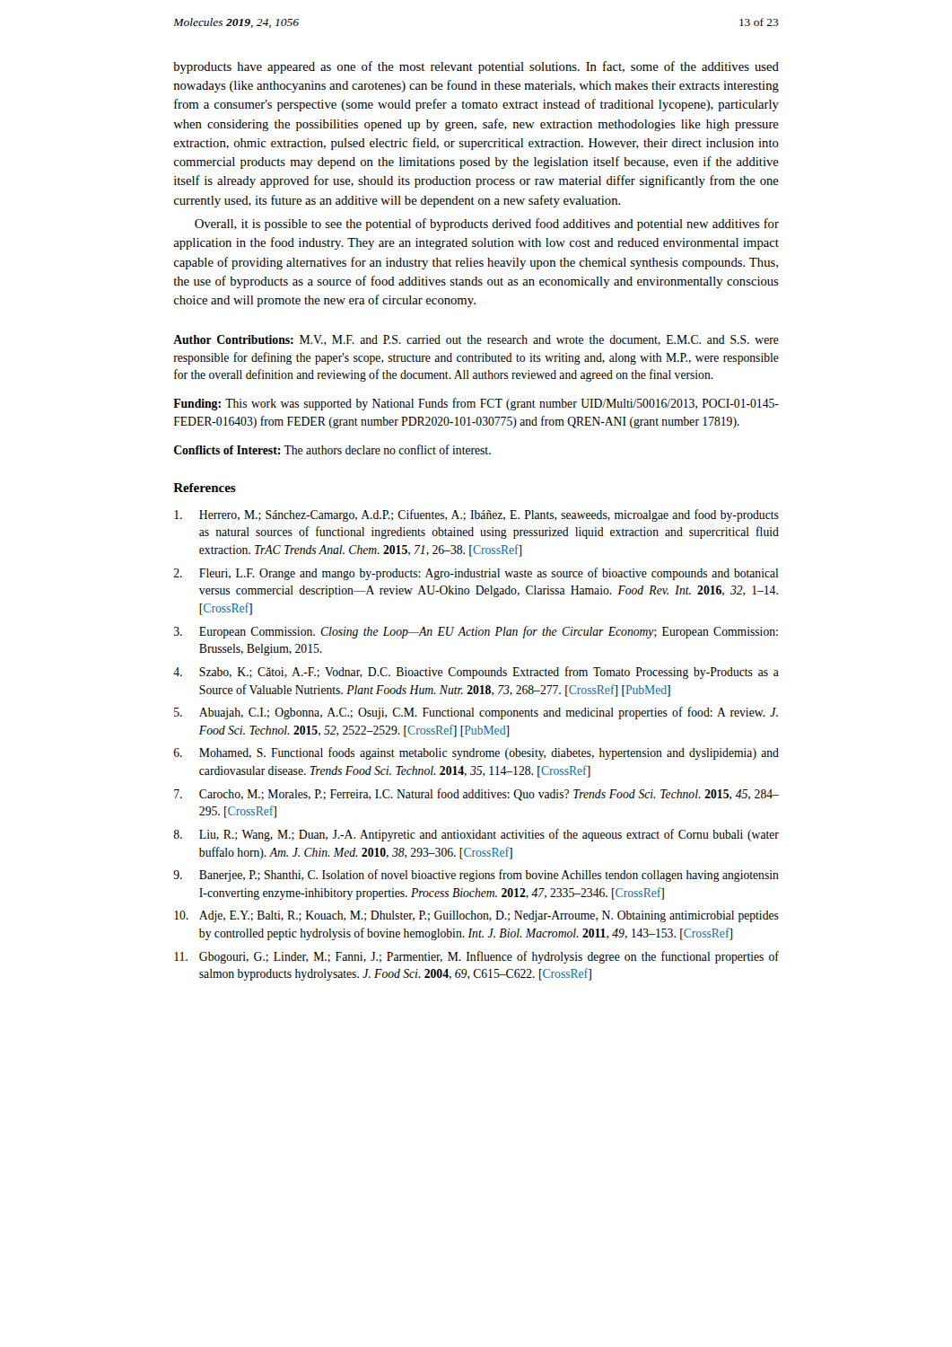Molecules 2019, 24, 1056 13 of 23
byproducts have appeared as one of the most relevant potential solutions. In fact, some of the additives used nowadays (like anthocyanins and carotenes) can be found in these materials, which makes their extracts interesting from a consumer's perspective (some would prefer a tomato extract instead of traditional lycopene), particularly when considering the possibilities opened up by green, safe, new extraction methodologies like high pressure extraction, ohmic extraction, pulsed electric field, or supercritical extraction. However, their direct inclusion into commercial products may depend on the limitations posed by the legislation itself because, even if the additive itself is already approved for use, should its production process or raw material differ significantly from the one currently used, its future as an additive will be dependent on a new safety evaluation.
Overall, it is possible to see the potential of byproducts derived food additives and potential new additives for application in the food industry. They are an integrated solution with low cost and reduced environmental impact capable of providing alternatives for an industry that relies heavily upon the chemical synthesis compounds. Thus, the use of byproducts as a source of food additives stands out as an economically and environmentally conscious choice and will promote the new era of circular economy.
Author Contributions: M.V., M.F. and P.S. carried out the research and wrote the document, E.M.C. and S.S. were responsible for defining the paper's scope, structure and contributed to its writing and, along with M.P., were responsible for the overall definition and reviewing of the document. All authors reviewed and agreed on the final version.
Funding: This work was supported by National Funds from FCT (grant number UID/Multi/50016/2013, POCI-01-0145-FEDER-016403) from FEDER (grant number PDR2020-101-030775) and from QREN-ANI (grant number 17819).
Conflicts of Interest: The authors declare no conflict of interest.
References
Herrero, M.; Sánchez-Camargo, A.d.P.; Cifuentes, A.; Ibáñez, E. Plants, seaweeds, microalgae and food by-products as natural sources of functional ingredients obtained using pressurized liquid extraction and supercritical fluid extraction. TrAC Trends Anal. Chem. 2015, 71, 26–38. [CrossRef]
Fleuri, L.F. Orange and mango by-products: Agro-industrial waste as source of bioactive compounds and botanical versus commercial description—A review AU-Okino Delgado, Clarissa Hamaio. Food Rev. Int. 2016, 32, 1–14. [CrossRef]
European Commission. Closing the Loop—An EU Action Plan for the Circular Economy; European Commission: Brussels, Belgium, 2015.
Szabo, K.; Cătoi, A.-F.; Vodnar, D.C. Bioactive Compounds Extracted from Tomato Processing by-Products as a Source of Valuable Nutrients. Plant Foods Hum. Nutr. 2018, 73, 268–277. [CrossRef] [PubMed]
Abuajah, C.I.; Ogbonna, A.C.; Osuji, C.M. Functional components and medicinal properties of food: A review. J. Food Sci. Technol. 2015, 52, 2522–2529. [CrossRef] [PubMed]
Mohamed, S. Functional foods against metabolic syndrome (obesity, diabetes, hypertension and dyslipidemia) and cardiovasular disease. Trends Food Sci. Technol. 2014, 35, 114–128. [CrossRef]
Carocho, M.; Morales, P.; Ferreira, I.C. Natural food additives: Quo vadis? Trends Food Sci. Technol. 2015, 45, 284–295. [CrossRef]
Liu, R.; Wang, M.; Duan, J.-A. Antipyretic and antioxidant activities of the aqueous extract of Cornu bubali (water buffalo horn). Am. J. Chin. Med. 2010, 38, 293–306. [CrossRef]
Banerjee, P.; Shanthi, C. Isolation of novel bioactive regions from bovine Achilles tendon collagen having angiotensin I-converting enzyme-inhibitory properties. Process Biochem. 2012, 47, 2335–2346. [CrossRef]
Adje, E.Y.; Balti, R.; Kouach, M.; Dhulster, P.; Guillochon, D.; Nedjar-Arroume, N. Obtaining antimicrobial peptides by controlled peptic hydrolysis of bovine hemoglobin. Int. J. Biol. Macromol. 2011, 49, 143–153. [CrossRef]
Gbogouri, G.; Linder, M.; Fanni, J.; Parmentier, M. Influence of hydrolysis degree on the functional properties of salmon byproducts hydrolysates. J. Food Sci. 2004, 69, C615–C622. [CrossRef]